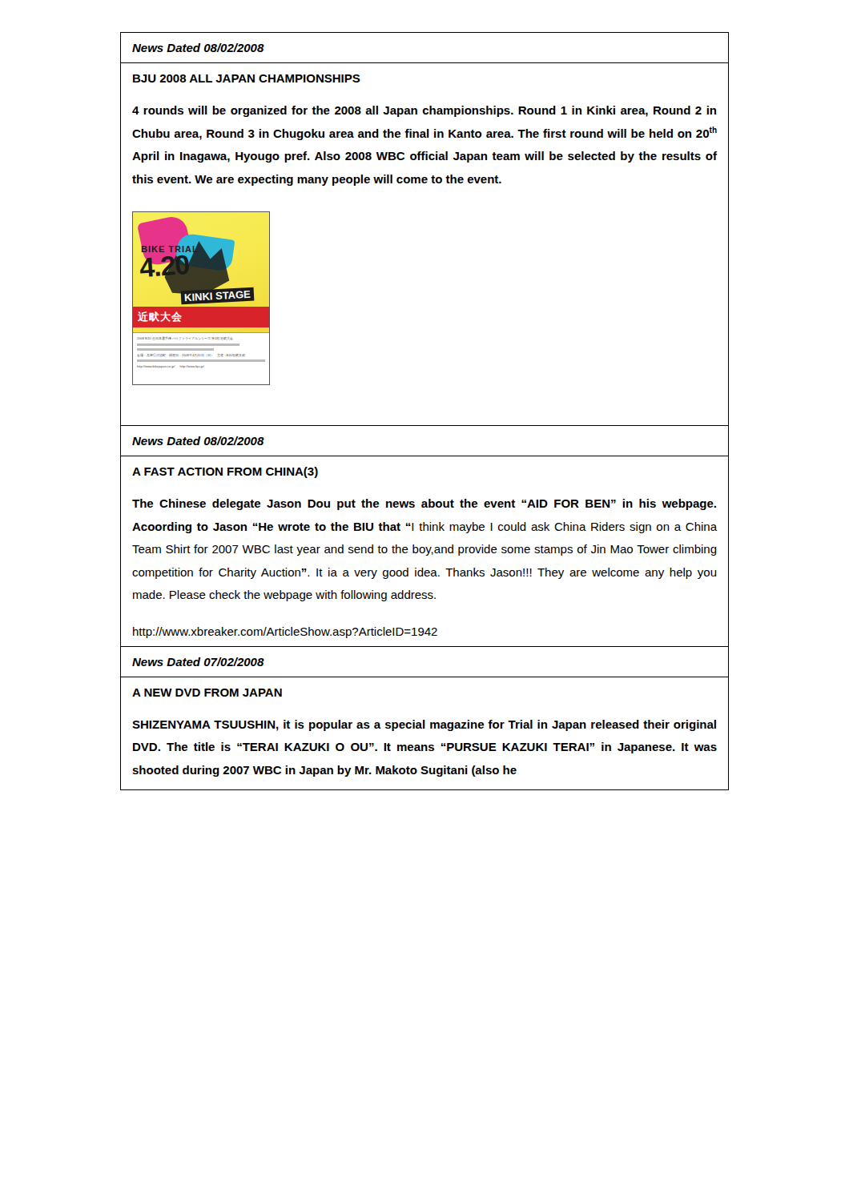| News Dated 08/02/2008 |
| BJU 2008 ALL JAPAN CHAMPIONSHIPS 4 rounds will be organized for the 2008 all Japan championships. Round 1 in Kinki area, Round 2 in Chubu area, Round 3 in Chugoku area and the final in Kanto area. The first round will be held on 20 th April in Inagawa, Hyougo pref. Also 2008 WBC official Japan team will be selected by the results of this event. We are expecting many people will come to the event. BIKE TRIAL 4.20 KINKI STAGE 近畎大会 2008 BJU 全日本選手権 バイクトライアルシリーズ 第1戦 近畎大会 会場：兵庫県川辺町 開催日：2008年4月20日（日） 主催：BJU近畎支部 http://www.bikejapan.co.jp/ http://www.bju.jp/ |
| News Dated 08/02/2008 |
| A FAST ACTION FROM CHINA(3) The Chinese delegate Jason Dou put the news about the event “AID FOR BEN” in his webpage. Acoording to Jason “He wrote to the BIU that “ I think maybe I could ask China Riders sign on a China Team Shirt for 2007 WBC last year and send to the boy,and provide some stamps of Jin Mao Tower climbing competition for Charity Auction ” . It ia a very good idea. Thanks Jason!!! They are welcome any help you made. Please check the webpage with following address. http://www.xbreaker.com/ArticleShow.asp?ArticleID=1942 |
| News Dated 07/02/2008 |
| A NEW DVD FROM JAPAN SHIZENYAMA TSUUSHIN, it is popular as a special magazine for Trial in Japan released their original DVD. The title is “TERAI KAZUKI O OU”. It means “PURSUE KAZUKI TERAI” in Japanese. It was shooted during 2007 WBC in Japan by Mr. Makoto Sugitani (also he |